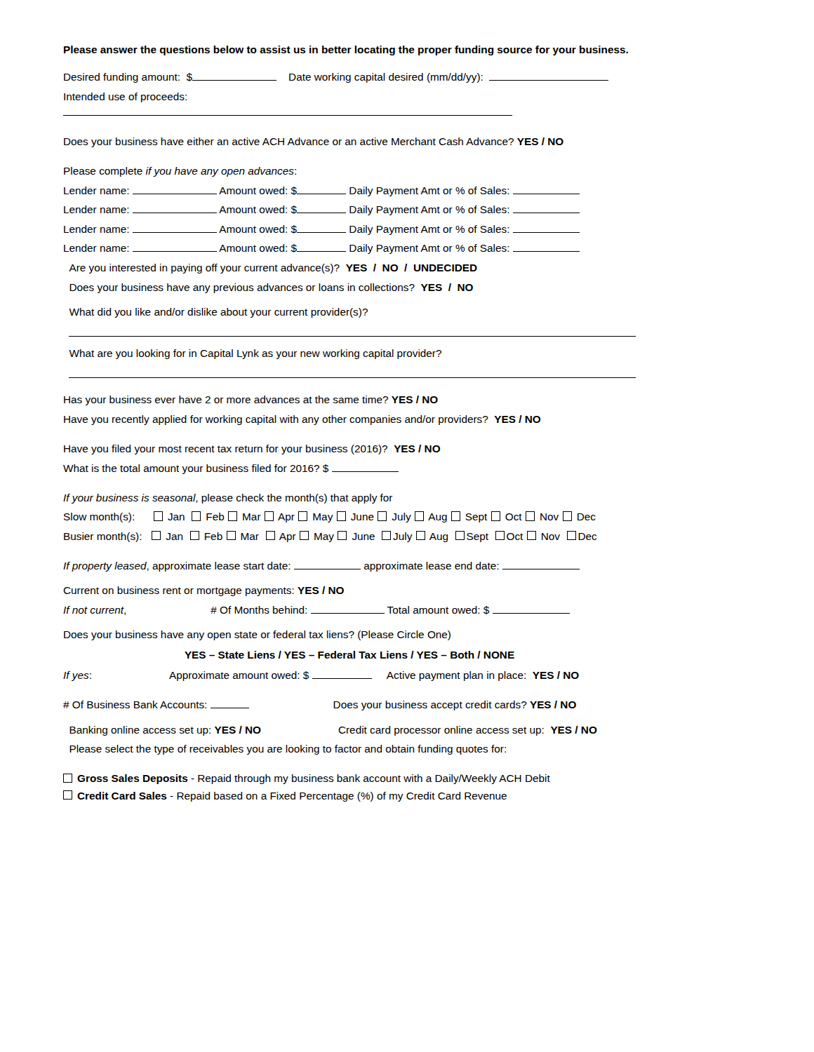Please answer the questions below to assist us in better locating the proper funding source for your business.
Desired funding amount: $ Date working capital desired (mm/dd/yy):
Intended use of proceeds:
Does your business have either an active ACH Advance or an active Merchant Cash Advance? YES / NO
Please complete if you have any open advances:
Lender name: Amount owed: $ Daily Payment Amt or % of Sales:
Lender name: Amount owed: $ Daily Payment Amt or % of Sales:
Lender name: Amount owed: $ Daily Payment Amt or % of Sales:
Lender name: Amount owed: $ Daily Payment Amt or % of Sales:
Are you interested in paying off your current advance(s)? YES / NO / UNDECIDED
Does your business have any previous advances or loans in collections? YES / NO
What did you like and/or dislike about your current provider(s)?
What are you looking for in Capital Lynk as your new working capital provider?
Has your business ever have 2 or more advances at the same time? YES / NO
Have you recently applied for working capital with any other companies and/or providers? YES / NO
Have you filed your most recent tax return for your business (2016)? YES / NO
What is the total amount your business filed for 2016? $
If your business is seasonal, please check the month(s) that apply for
Slow month(s): Jan Feb Mar Apr May June July Aug Sept Oct Nov Dec
Busier month(s): Jan Feb Mar Apr May June July Aug Sept Oct Nov Dec
If property leased, approximate lease start date: approximate lease end date:
Current on business rent or mortgage payments: YES / NO
If not current, # Of Months behind: Total amount owed: $
Does your business have any open state or federal tax liens? (Please Circle One)
YES – State Liens / YES – Federal Tax Liens / YES – Both / NONE
If yes: Approximate amount owed: $ Active payment plan in place: YES / NO
# Of Business Bank Accounts: Does your business accept credit cards? YES / NO
Banking online access set up: YES / NO Credit card processor online access set up: YES / NO
Please select the type of receivables you are looking to factor and obtain funding quotes for:
Gross Sales Deposits - Repaid through my business bank account with a Daily/Weekly ACH Debit
Credit Card Sales - Repaid based on a Fixed Percentage (%) of my Credit Card Revenue